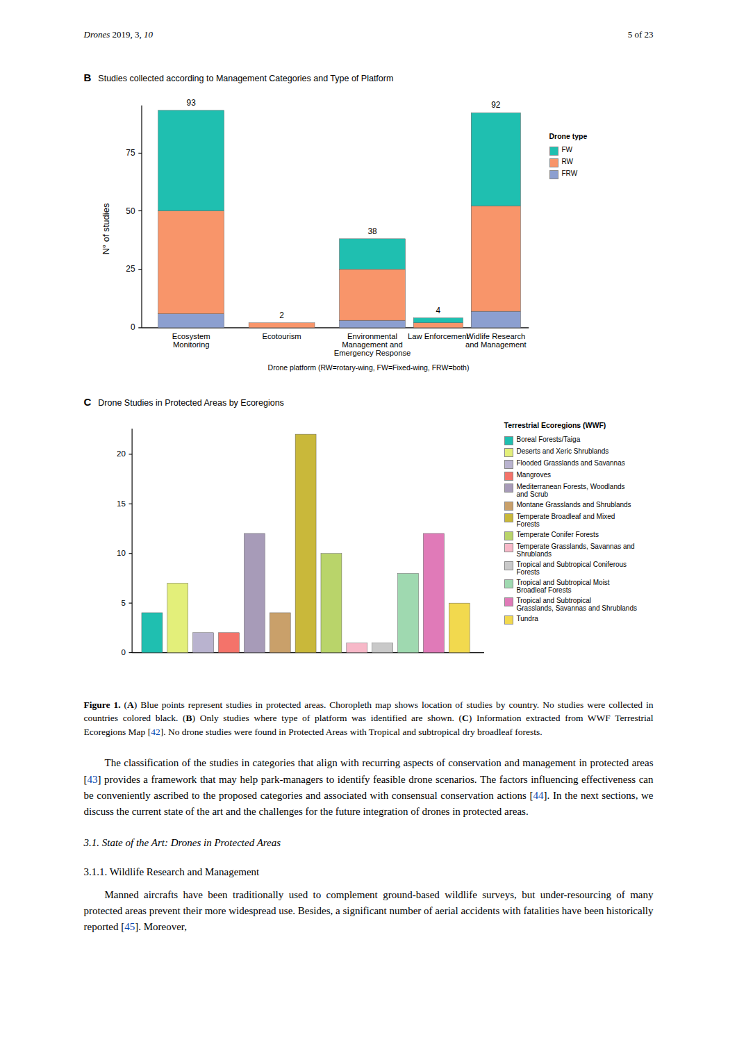Drones 2019, 3, 10 5 of 23
B Studies collected according to Management Categories and Type of Platform
0 25 50 75 N° of studies 93 2 38 4 92 Ecosystem Monitoring Ecotourism Environmental Management and Emergency Response Law Enforcement Widlife Research and Management
Drone type
FW
RW
FRW
Drone platform (RW=rotary-wing, FW=Fixed-wing, FRW=both)
C Drone Studies in Protected Areas by Ecoregions
0 5 10 15 20
Terrestrial Ecoregions (WWF)
Boreal Forests/Taiga
Deserts and Xeric Shrublands
Flooded Grasslands and Savannas
Mangroves
Mediterranean Forests, Woodlands
and Scrub
Montane Grasslands and Shrublands
Temperate Broadleaf and Mixed
Forests
Temperate Conifer Forests
Temperate Grasslands, Savannas and
Shrublands
Tropical and Subtropical Coniferous
Forests
Tropical and Subtropical Moist
Broadleaf Forests
Tropical and Subtropical
Grasslands, Savannas and Shrublands
Tundra
Figure 1. (A) Blue points represent studies in protected areas. Choropleth map shows location of studies by country. No studies were collected in countries colored black. (B) Only studies where type of platform was identified are shown. (C) Information extracted from WWF Terrestrial Ecoregions Map [42]. No drone studies were found in Protected Areas with Tropical and subtropical dry broadleaf forests.
The classification of the studies in categories that align with recurring aspects of conservation and management in protected areas [43] provides a framework that may help park-managers to identify feasible drone scenarios. The factors influencing effectiveness can be conveniently ascribed to the proposed categories and associated with consensual conservation actions [44]. In the next sections, we discuss the current state of the art and the challenges for the future integration of drones in protected areas.
3.1. State of the Art: Drones in Protected Areas
3.1.1. Wildlife Research and Management
Manned aircrafts have been traditionally used to complement ground-based wildlife surveys, but under-resourcing of many protected areas prevent their more widespread use. Besides, a significant number of aerial accidents with fatalities have been historically reported [45]. Moreover,